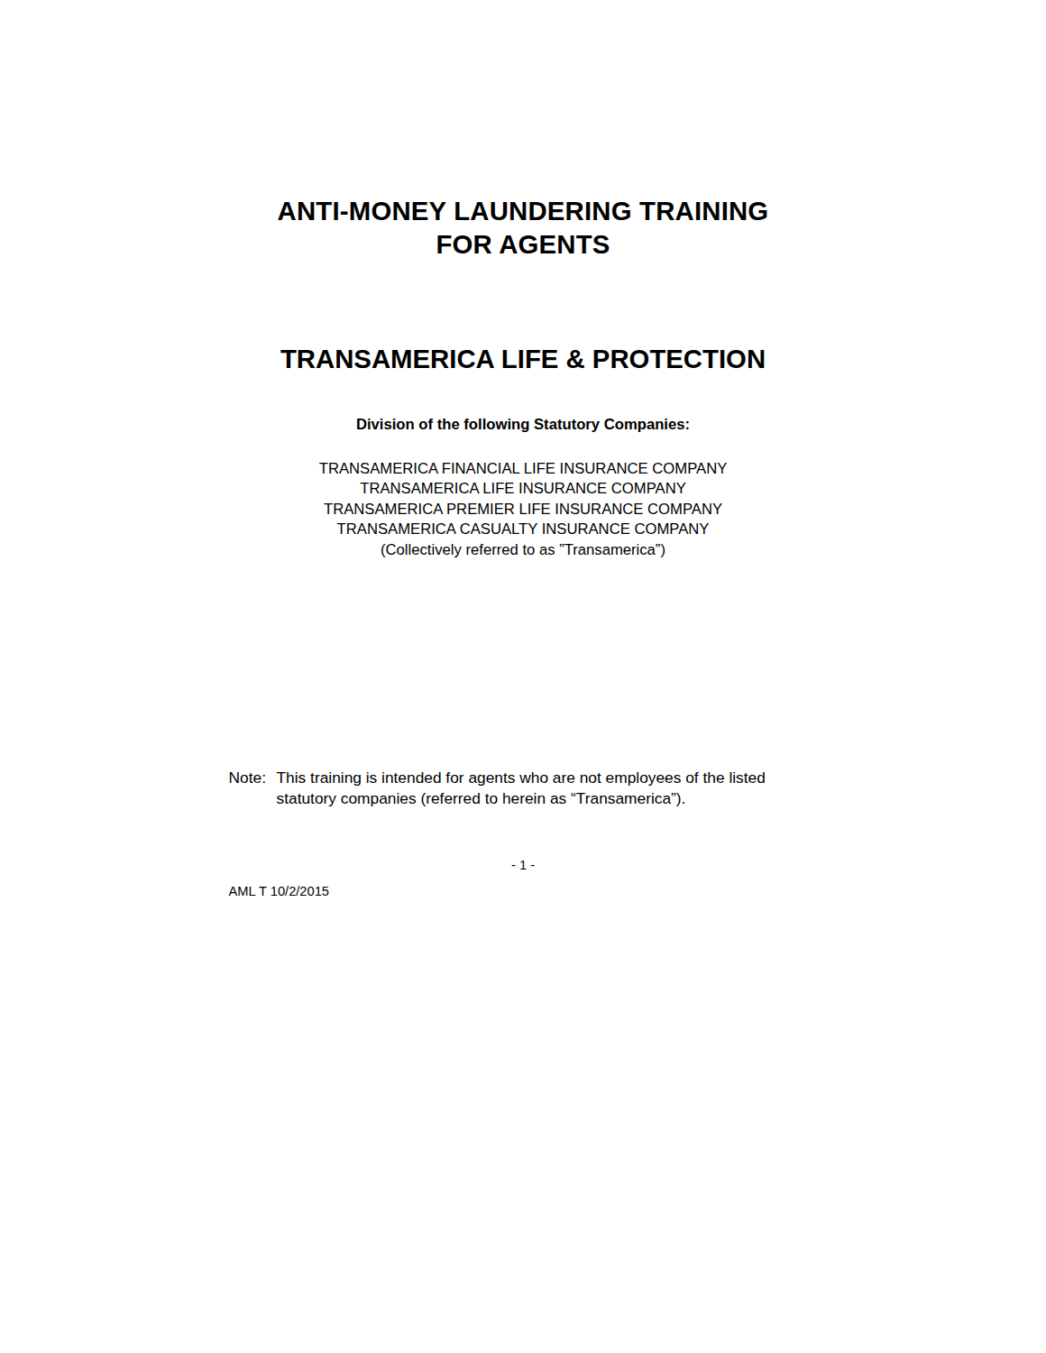ANTI-MONEY LAUNDERING TRAINING
FOR AGENTS
TRANSAMERICA LIFE & PROTECTION
Division of the following Statutory Companies:
TRANSAMERICA FINANCIAL LIFE INSURANCE COMPANY
TRANSAMERICA LIFE INSURANCE COMPANY
TRANSAMERICA PREMIER LIFE INSURANCE COMPANY
TRANSAMERICA CASUALTY INSURANCE COMPANY
(Collectively referred to as ”Transamerica”)
Note: This training is intended for agents who are not employees of the listed statutory companies (referred to herein as “Transamerica”).
- 1 -
AML T 10/2/2015